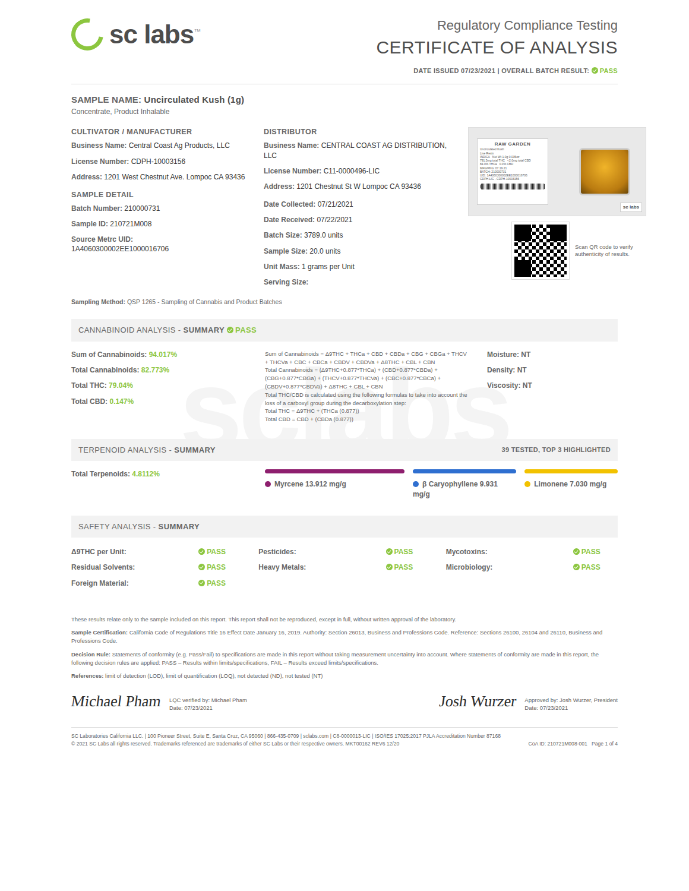sclabs
sc labs™
Regulatory Compliance Testing
CERTIFICATE OF ANALYSIS
DATE ISSUED 07/23/2021 | OVERALL BATCH RESULT: PASS
SAMPLE NAME: Uncirculated Kush (1g)
Concentrate, Product Inhalable
CULTIVATOR / MANUFACTURER
Business Name: Central Coast Ag Products, LLC
License Number: CDPH-10003156
Address: 1201 West Chestnut Ave. Lompoc CA 93436
SAMPLE DETAIL
Batch Number: 210000731
Sample ID: 210721M008
Source Metrc UID:
1A4060300002EE1000016706
DISTRIBUTOR
Business Name: CENTRAL COAST AG DISTRIBUTION, LLC
License Number: C11-0000496-LIC
Address: 1201 Chestnut St W Lompoc CA 93436
Date Collected: 07/21/2021
Date Received: 07/22/2021
Batch Size: 3789.0 units
Sample Size: 20.0 units
Unit Mass: 1 grams per Unit
Serving Size:
RAW GARDEN
Uncirculated Kush
Live Resin
INDICA Net Wt 1.0g 0.035oz
791.5mg total THC <2.0mg total CBD
84.0% THCa 0.0% CBD
MFG/PKG: 07.19.21
BATCH: 210000731
UID: 1A4060300002EE1000016706
CDPH-LIC - CDPH-10003156
sc labs
Scan QR code to verify authenticity of results.
Sampling Method: QSP 1265 - Sampling of Cannabis and Product Batches
CANNABINOID ANALYSIS - SUMMARY PASS
Sum of Cannabinoids: 94.017%
Total Cannabinoids: 82.773%
Total THC: 79.04%
Total CBD: 0.147%
Sum of Cannabinoids = Δ9THC + THCa + CBD + CBDa + CBG + CBGa + THCV + THCVa + CBC + CBCa + CBDV + CBDVa + Δ8THC + CBL + CBN
Total Cannabinoids = (Δ9THC+0.877*THCa) + (CBD+0.877*CBDa) + (CBG+0.877*CBGa) + (THCV+0.877*THCVa) + (CBC+0.877*CBCa) + (CBDV+0.877*CBDVa) + Δ8THC + CBL + CBN
Total THC/CBD is calculated using the following formulas to take into account the loss of a carboxyl group during the decarboxylation step:
Total THC = Δ9THC + (THCa (0.877))
Total CBD = CBD + (CBDa (0.877))
Moisture: NT
Density: NT
Viscosity: NT
TERPENOID ANALYSIS - SUMMARY
39 TESTED, TOP 3 HIGHLIGHTED
Total Terpenoids: 4.8112%
Myrcene 13.912 mg/g
β Caryophyllene 9.931 mg/g
Limonene 7.030 mg/g
SAFETY ANALYSIS - SUMMARY
Δ9THC per Unit: PASS
Pesticides: PASS
Mycotoxins: PASS
Residual Solvents: PASS
Heavy Metals: PASS
Microbiology: PASS
Foreign Material: PASS
These results relate only to the sample included on this report. This report shall not be reproduced, except in full, without written approval of the laboratory.
Sample Certification: California Code of Regulations Title 16 Effect Date January 16, 2019. Authority: Section 26013, Business and Professions Code. Reference: Sections 26100, 26104 and 26110, Business and Professions Code.
Decision Rule: Statements of conformity (e.g. Pass/Fail) to specifications are made in this report without taking measurement uncertainty into account. Where statements of conformity are made in this report, the following decision rules are applied: PASS – Results within limits/specifications, FAIL – Results exceed limits/specifications.
References: limit of detection (LOD), limit of quantification (LOQ), not detected (ND), not tested (NT)
Michael Pham
LQC verified by: Michael Pham
Date: 07/23/2021
Josh Wurzer
Approved by: Josh Wurzer, President
Date: 07/23/2021
SC Laboratories California LLC. | 100 Pioneer Street, Suite E, Santa Cruz, CA 95060 | 866-435-0709 | sclabs.com | C8-0000013-LIC | ISO/IES 17025:2017 PJLA Accreditation Number 87168
© 2021 SC Labs all rights reserved. Trademarks referenced are trademarks of either SC Labs or their respective owners. MKT00162 REV6 12/20
CoA ID: 210721M008-001 Page 1 of 4